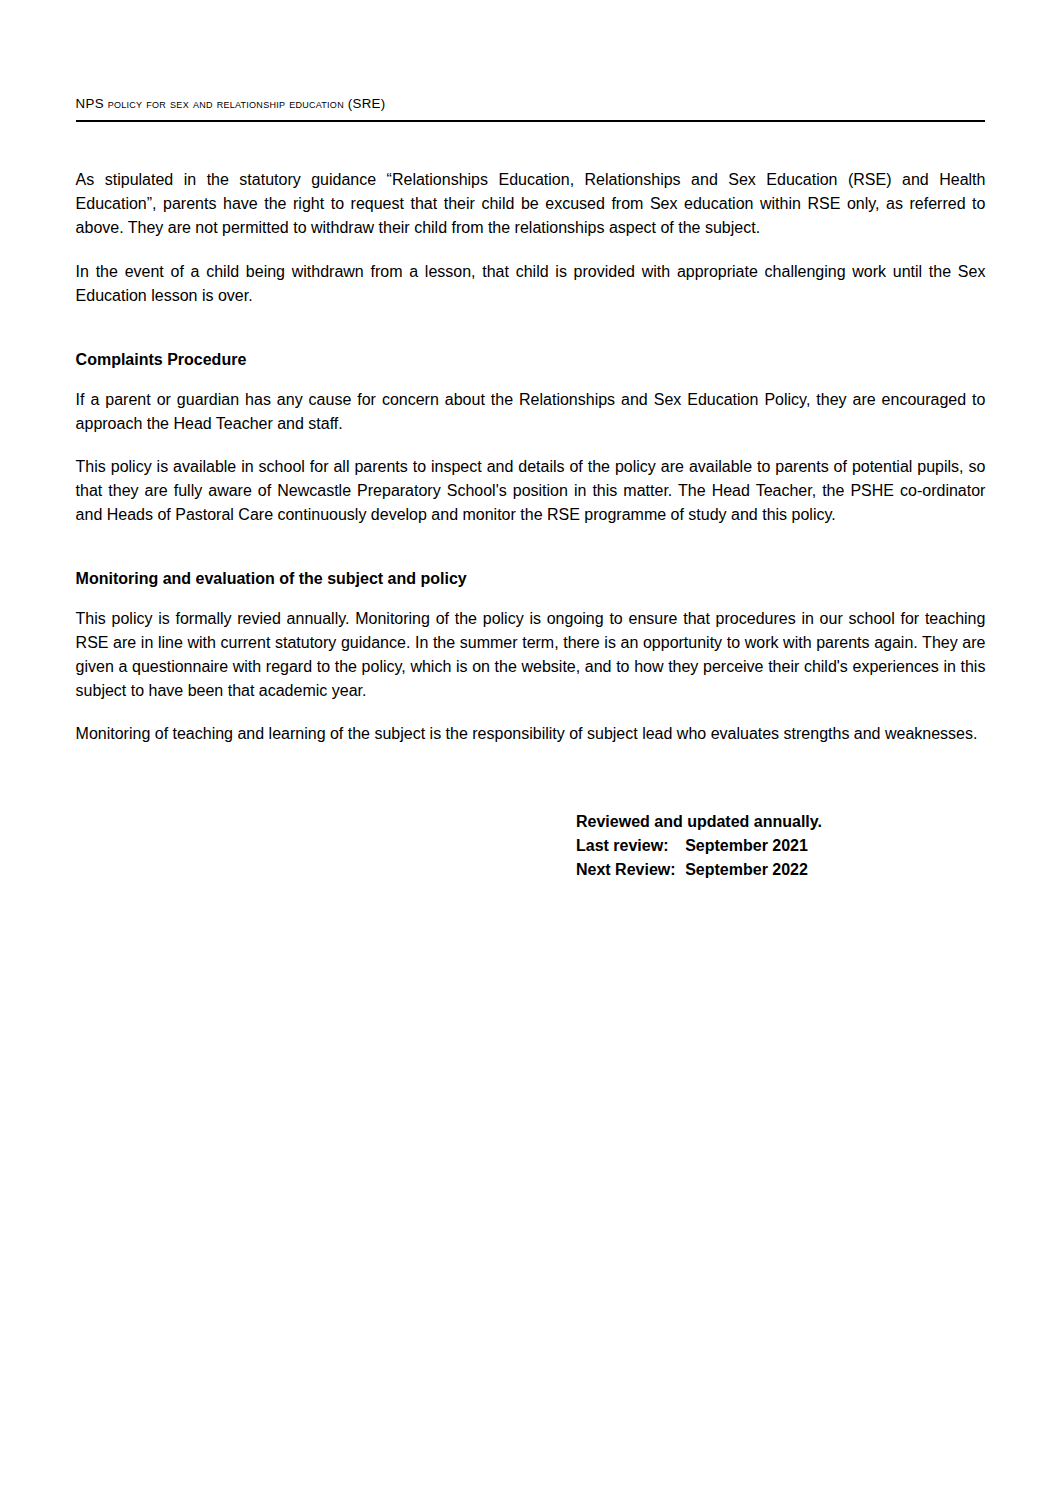NPS policy for sex and relationship education (SRE)
As stipulated in the statutory guidance “Relationships Education, Relationships and Sex Education (RSE) and Health Education”, parents have the right to request that their child be excused from Sex education within RSE only, as referred to above. They are not permitted to withdraw their child from the relationships aspect of the subject.
In the event of a child being withdrawn from a lesson, that child is provided with appropriate challenging work until the Sex Education lesson is over.
Complaints Procedure
If a parent or guardian has any cause for concern about the Relationships and Sex Education Policy, they are encouraged to approach the Head Teacher and staff.
This policy is available in school for all parents to inspect and details of the policy are available to parents of potential pupils, so that they are fully aware of Newcastle Preparatory School's position in this matter. The Head Teacher, the PSHE co-ordinator and Heads of Pastoral Care continuously develop and monitor the RSE programme of study and this policy.
Monitoring and evaluation of the subject and policy
This policy is formally revied annually. Monitoring of the policy is ongoing to ensure that procedures in our school for teaching RSE are in line with current statutory guidance. In the summer term, there is an opportunity to work with parents again. They are given a questionnaire with regard to the policy, which is on the website, and to how they perceive their child's experiences in this subject to have been that academic year.
Monitoring of teaching and learning of the subject is the responsibility of subject lead who evaluates strengths and weaknesses.
Reviewed and updated annually.
| Last review: | September 2021 |
| Next Review: | September 2022 |